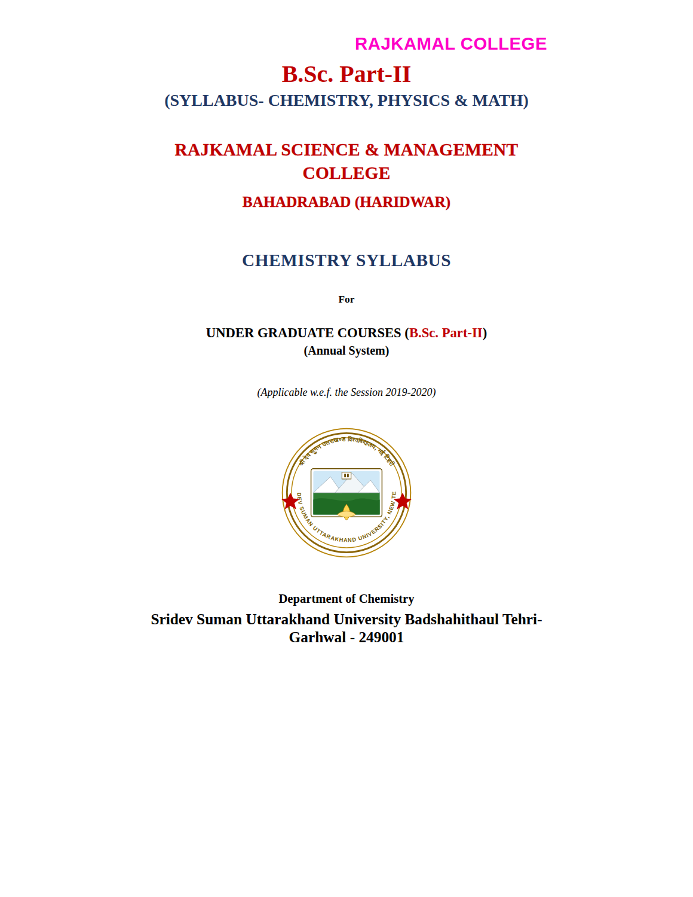RAJKAMAL COLLEGE
B.Sc. Part-II
(SYLLABUS- CHEMISTRY, PHYSICS & MATH)
RAJKAMAL SCIENCE & MANAGEMENT COLLEGE
BAHADRABAD (HARIDWAR)
CHEMISTRY SYLLABUS
For
UNDER GRADUATE COURSES (B.Sc. Part-II)
(Annual System)
(Applicable w.e.f. the Session 2019-2020)
श्री देव सुमन उत्तराखण्ड विश्वविद्यालय, नई टिहरी SRI DEV SUMAN UTTARAKHAND UNIVERSITY, NEW TEHRI
Department of Chemistry
Sridev Suman Uttarakhand University Badshahithaul Tehri-
Garhwal - 249001